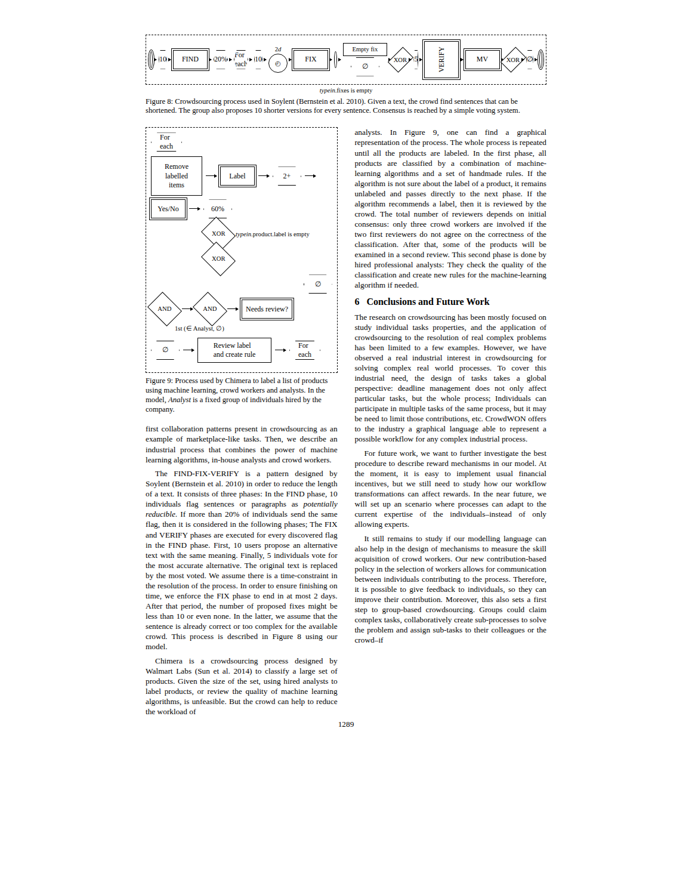10 FIND 20% For
each 10 2d ◴ FIX Empty fix ∅ XOR 5 VERIFY MV XOR ∅
typein.fixes is empty
Figure 8: Crowdsourcing process used in Soylent (Bernstein et al. 2010). Given a text, the crowd find sentences that can be shortened. The group also proposes 10 shorter versions for every sentence. Consensus is reached by a simple voting system.
For
each
Remove
labelled
items Label 2+ Yes/No 60%
XOR typein.product.label is empty XOR
∅
AND AND Needs review?
1st (∈ Analyst, ∅)
∅ Review label
and create rule For
each
Figure 9: Process used by Chimera to label a list of products using machine learning, crowd workers and analysts. In the model, Analyst is a fixed group of individuals hired by the company.
first collaboration patterns present in crowdsourcing as an example of marketplace-like tasks. Then, we describe an industrial process that combines the power of machine learning algorithms, in-house analysts and crowd workers.
The FIND-FIX-VERIFY is a pattern designed by Soylent (Bernstein et al. 2010) in order to reduce the length of a text. It consists of three phases: In the FIND phase, 10 individuals flag sentences or paragraphs as potentially reducible. If more than 20% of individuals send the same flag, then it is considered in the following phases; The FIX and VERIFY phases are executed for every discovered flag in the FIND phase. First, 10 users propose an alternative text with the same meaning. Finally, 5 individuals vote for the most accurate alternative. The original text is replaced by the most voted. We assume there is a time-constraint in the resolution of the process. In order to ensure finishing on time, we enforce the FIX phase to end in at most 2 days. After that period, the number of proposed fixes might be less than 10 or even none. In the latter, we assume that the sentence is already correct or too complex for the available crowd. This process is described in Figure 8 using our model.
Chimera is a crowdsourcing process designed by Walmart Labs (Sun et al. 2014) to classify a large set of products. Given the size of the set, using hired analysts to label products, or review the quality of machine learning algorithms, is unfeasible. But the crowd can help to reduce the workload of
analysts. In Figure 9, one can find a graphical representation of the process. The whole process is repeated until all the products are labeled. In the first phase, all products are classified by a combination of machine-learning algorithms and a set of handmade rules. If the algorithm is not sure about the label of a product, it remains unlabeled and passes directly to the next phase. If the algorithm recommends a label, then it is reviewed by the crowd. The total number of reviewers depends on initial consensus: only three crowd workers are involved if the two first reviewers do not agree on the correctness of the classification. After that, some of the products will be examined in a second review. This second phase is done by hired professional analysts: They check the quality of the classification and create new rules for the machine-learning algorithm if needed.
6 Conclusions and Future Work
The research on crowdsourcing has been mostly focused on study individual tasks properties, and the application of crowdsourcing to the resolution of real complex problems has been limited to a few examples. However, we have observed a real industrial interest in crowdsourcing for solving complex real world processes. To cover this industrial need, the design of tasks takes a global perspective: deadline management does not only affect particular tasks, but the whole process; Individuals can participate in multiple tasks of the same process, but it may be need to limit those contributions, etc. CrowdWON offers to the industry a graphical language able to represent a possible workflow for any complex industrial process.
For future work, we want to further investigate the best procedure to describe reward mechanisms in our model. At the moment, it is easy to implement usual financial incentives, but we still need to study how our workflow transformations can affect rewards. In the near future, we will set up an scenario where processes can adapt to the current expertise of the individuals–instead of only allowing experts.
It still remains to study if our modelling language can also help in the design of mechanisms to measure the skill acquisition of crowd workers. Our new contribution-based policy in the selection of workers allows for communication between individuals contributing to the process. Therefore, it is possible to give feedback to individuals, so they can improve their contribution. Moreover, this also sets a first step to group-based crowdsourcing. Groups could claim complex tasks, collaboratively create sub-processes to solve the problem and assign sub-tasks to their colleagues or the crowd–if
1289